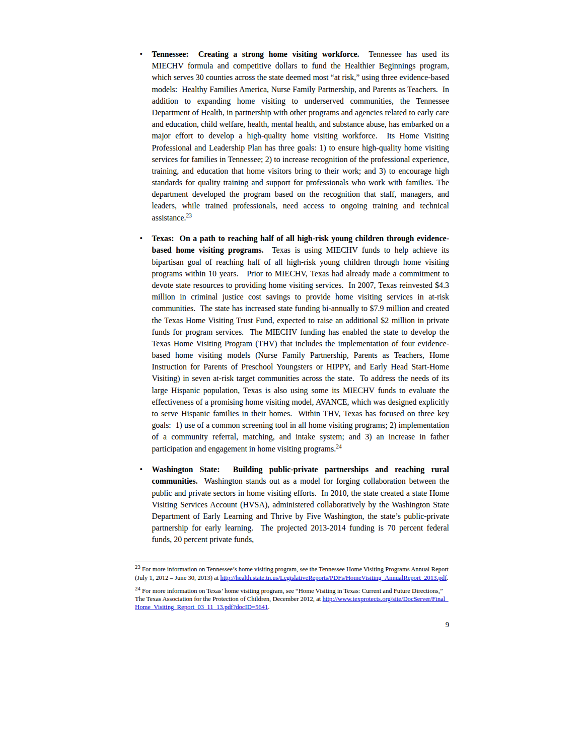Tennessee: Creating a strong home visiting workforce. Tennessee has used its MIECHV formula and competitive dollars to fund the Healthier Beginnings program, which serves 30 counties across the state deemed most “at risk,” using three evidence-based models: Healthy Families America, Nurse Family Partnership, and Parents as Teachers. In addition to expanding home visiting to underserved communities, the Tennessee Department of Health, in partnership with other programs and agencies related to early care and education, child welfare, health, mental health, and substance abuse, has embarked on a major effort to develop a high-quality home visiting workforce. Its Home Visiting Professional and Leadership Plan has three goals: 1) to ensure high-quality home visiting services for families in Tennessee; 2) to increase recognition of the professional experience, training, and education that home visitors bring to their work; and 3) to encourage high standards for quality training and support for professionals who work with families. The department developed the program based on the recognition that staff, managers, and leaders, while trained professionals, need access to ongoing training and technical assistance.23
Texas: On a path to reaching half of all high-risk young children through evidence-based home visiting programs. Texas is using MIECHV funds to help achieve its bipartisan goal of reaching half of all high-risk young children through home visiting programs within 10 years. Prior to MIECHV, Texas had already made a commitment to devote state resources to providing home visiting services. In 2007, Texas reinvested $4.3 million in criminal justice cost savings to provide home visiting services in at-risk communities. The state has increased state funding bi-annually to $7.9 million and created the Texas Home Visiting Trust Fund, expected to raise an additional $2 million in private funds for program services. The MIECHV funding has enabled the state to develop the Texas Home Visiting Program (THV) that includes the implementation of four evidence-based home visiting models (Nurse Family Partnership, Parents as Teachers, Home Instruction for Parents of Preschool Youngsters or HIPPY, and Early Head Start-Home Visiting) in seven at-risk target communities across the state. To address the needs of its large Hispanic population, Texas is also using some its MIECHV funds to evaluate the effectiveness of a promising home visiting model, AVANCE, which was designed explicitly to serve Hispanic families in their homes. Within THV, Texas has focused on three key goals: 1) use of a common screening tool in all home visiting programs; 2) implementation of a community referral, matching, and intake system; and 3) an increase in father participation and engagement in home visiting programs.24
Washington State: Building public-private partnerships and reaching rural communities. Washington stands out as a model for forging collaboration between the public and private sectors in home visiting efforts. In 2010, the state created a state Home Visiting Services Account (HVSA), administered collaboratively by the Washington State Department of Early Learning and Thrive by Five Washington, the state’s public-private partnership for early learning. The projected 2013-2014 funding is 70 percent federal funds, 20 percent private funds,
23 For more information on Tennessee’s home visiting program, see the Tennessee Home Visiting Programs Annual Report (July 1, 2012 – June 30, 2013) at http://health.state.tn.us/LegislativeReports/PDFs/HomeVisiting_AnnualReport_2013.pdf.
24 For more information on Texas’ home visiting program, see “Home Visiting in Texas: Current and Future Directions,” The Texas Association for the Protection of Children, December 2012, at http://www.texprotects.org/site/DocServer/Final_Home_Visiting_Report_03_11_13.pdf?docID=5641.
9